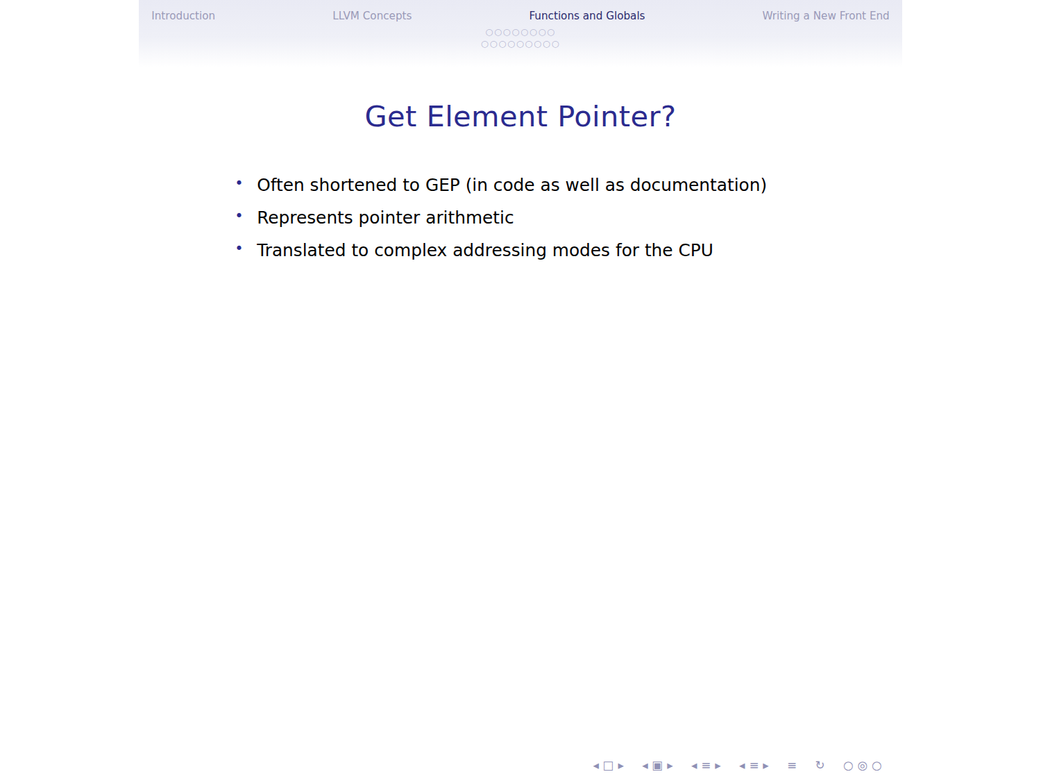Introduction LLVM Concepts Functions and Globals Writing a New Front End
○○○○○○○○ ○○○○○○○○○
Get Element Pointer?
Often shortened to GEP (in code as well as documentation)
Represents pointer arithmetic
Translated to complex addressing modes for the CPU
◂□▸ ◂▣▸ ◂≡▸ ◂≡▸ ≡ ↻ ○◎○